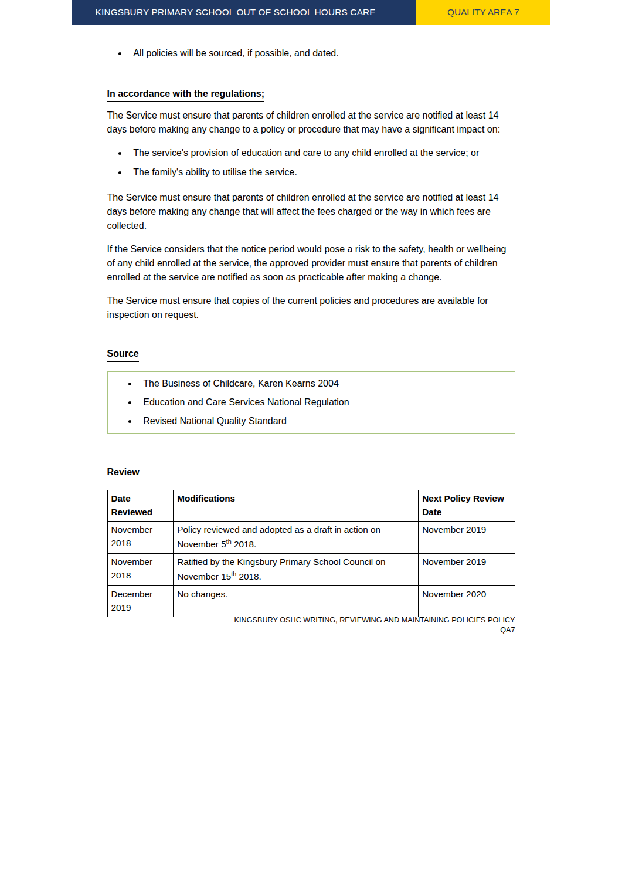KINGSBURY PRIMARY SCHOOL OUT OF SCHOOL HOURS CARE
QUALITY AREA 7
All policies will be sourced, if possible, and dated.
In accordance with the regulations;
The Service must ensure that parents of children enrolled at the service are notified at least 14 days before making any change to a policy or procedure that may have a significant impact on:
The service's provision of education and care to any child enrolled at the service; or
The family's ability to utilise the service.
The Service must ensure that parents of children enrolled at the service are notified at least 14 days before making any change that will affect the fees charged or the way in which fees are collected.
If the Service considers that the notice period would pose a risk to the safety, health or wellbeing of any child enrolled at the service, the approved provider must ensure that parents of children enrolled at the service are notified as soon as practicable after making a change.
The Service must ensure that copies of the current policies and procedures are available for inspection on request.
Source
The Business of Childcare, Karen Kearns 2004
Education and Care Services National Regulation
Revised National Quality Standard
Review
| Date Reviewed | Modifications | Next Policy Review Date |
| --- | --- | --- |
| November 2018 | Policy reviewed and adopted as a draft in action on November 5 th 2018. | November 2019 |
| November 2018 | Ratified by the Kingsbury Primary School Council on November 15 th 2018. | November 2019 |
| December 2019 | No changes. | November 2020 |
KINGSBURY OSHC WRITING, REVIEWING AND MAINTAINING POLICIES POLICY
QA7